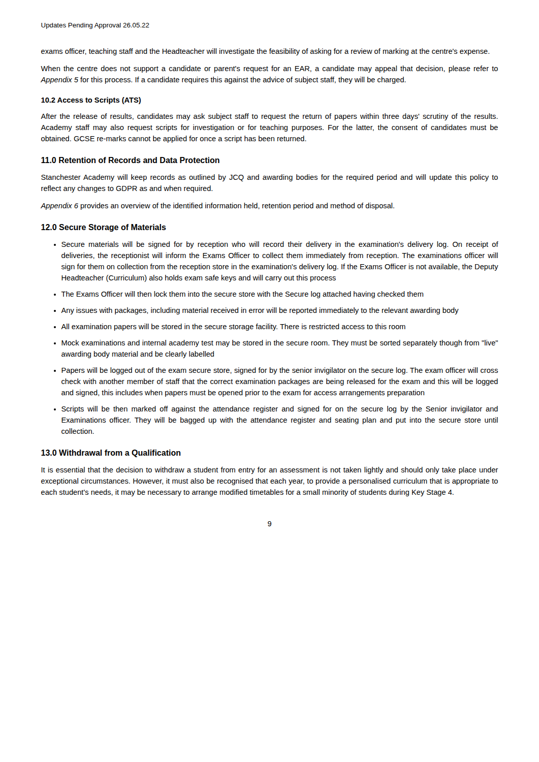Updates Pending Approval 26.05.22
exams officer, teaching staff and the Headteacher will investigate the feasibility of asking for a review of marking at the centre's expense.
When the centre does not support a candidate or parent's request for an EAR, a candidate may appeal that decision, please refer to Appendix 5 for this process. If a candidate requires this against the advice of subject staff, they will be charged.
10.2 Access to Scripts (ATS)
After the release of results, candidates may ask subject staff to request the return of papers within three days' scrutiny of the results. Academy staff may also request scripts for investigation or for teaching purposes. For the latter, the consent of candidates must be obtained. GCSE re-marks cannot be applied for once a script has been returned.
11.0 Retention of Records and Data Protection
Stanchester Academy will keep records as outlined by JCQ and awarding bodies for the required period and will update this policy to reflect any changes to GDPR as and when required.
Appendix 6 provides an overview of the identified information held, retention period and method of disposal.
12.0 Secure Storage of Materials
Secure materials will be signed for by reception who will record their delivery in the examination's delivery log. On receipt of deliveries, the receptionist will inform the Exams Officer to collect them immediately from reception. The examinations officer will sign for them on collection from the reception store in the examination's delivery log. If the Exams Officer is not available, the Deputy Headteacher (Curriculum) also holds exam safe keys and will carry out this process
The Exams Officer will then lock them into the secure store with the Secure log attached having checked them
Any issues with packages, including material received in error will be reported immediately to the relevant awarding body
All examination papers will be stored in the secure storage facility. There is restricted access to this room
Mock examinations and internal academy test may be stored in the secure room. They must be sorted separately though from "live" awarding body material and be clearly labelled
Papers will be logged out of the exam secure store, signed for by the senior invigilator on the secure log. The exam officer will cross check with another member of staff that the correct examination packages are being released for the exam and this will be logged and signed, this includes when papers must be opened prior to the exam for access arrangements preparation
Scripts will be then marked off against the attendance register and signed for on the secure log by the Senior invigilator and Examinations officer. They will be bagged up with the attendance register and seating plan and put into the secure store until collection.
13.0 Withdrawal from a Qualification
It is essential that the decision to withdraw a student from entry for an assessment is not taken lightly and should only take place under exceptional circumstances. However, it must also be recognised that each year, to provide a personalised curriculum that is appropriate to each student's needs, it may be necessary to arrange modified timetables for a small minority of students during Key Stage 4.
9